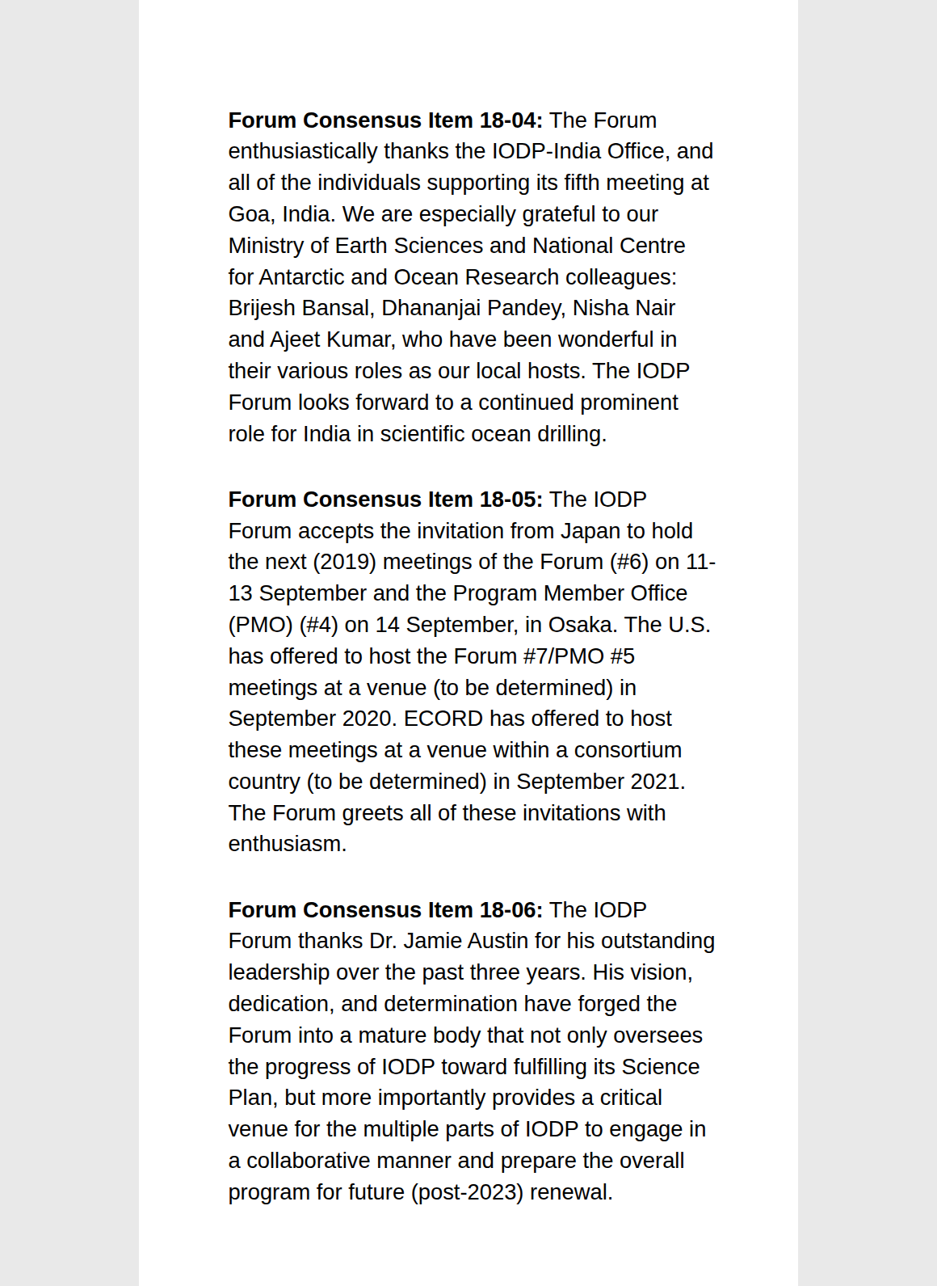Forum Consensus Item 18-04: The Forum enthusiastically thanks the IODP-India Office, and all of the individuals supporting its fifth meeting at Goa, India. We are especially grateful to our Ministry of Earth Sciences and National Centre for Antarctic and Ocean Research colleagues: Brijesh Bansal, Dhananjai Pandey, Nisha Nair and Ajeet Kumar, who have been wonderful in their various roles as our local hosts. The IODP Forum looks forward to a continued prominent role for India in scientific ocean drilling.
Forum Consensus Item 18-05: The IODP Forum accepts the invitation from Japan to hold the next (2019) meetings of the Forum (#6) on 11-13 September and the Program Member Office (PMO) (#4) on 14 September, in Osaka. The U.S. has offered to host the Forum #7/PMO #5 meetings at a venue (to be determined) in September 2020. ECORD has offered to host these meetings at a venue within a consortium country (to be determined) in September 2021. The Forum greets all of these invitations with enthusiasm.
Forum Consensus Item 18-06: The IODP Forum thanks Dr. Jamie Austin for his outstanding leadership over the past three years. His vision, dedication, and determination have forged the Forum into a mature body that not only oversees the progress of IODP toward fulfilling its Science Plan, but more importantly provides a critical venue for the multiple parts of IODP to engage in a collaborative manner and prepare the overall program for future (post-2023) renewal.